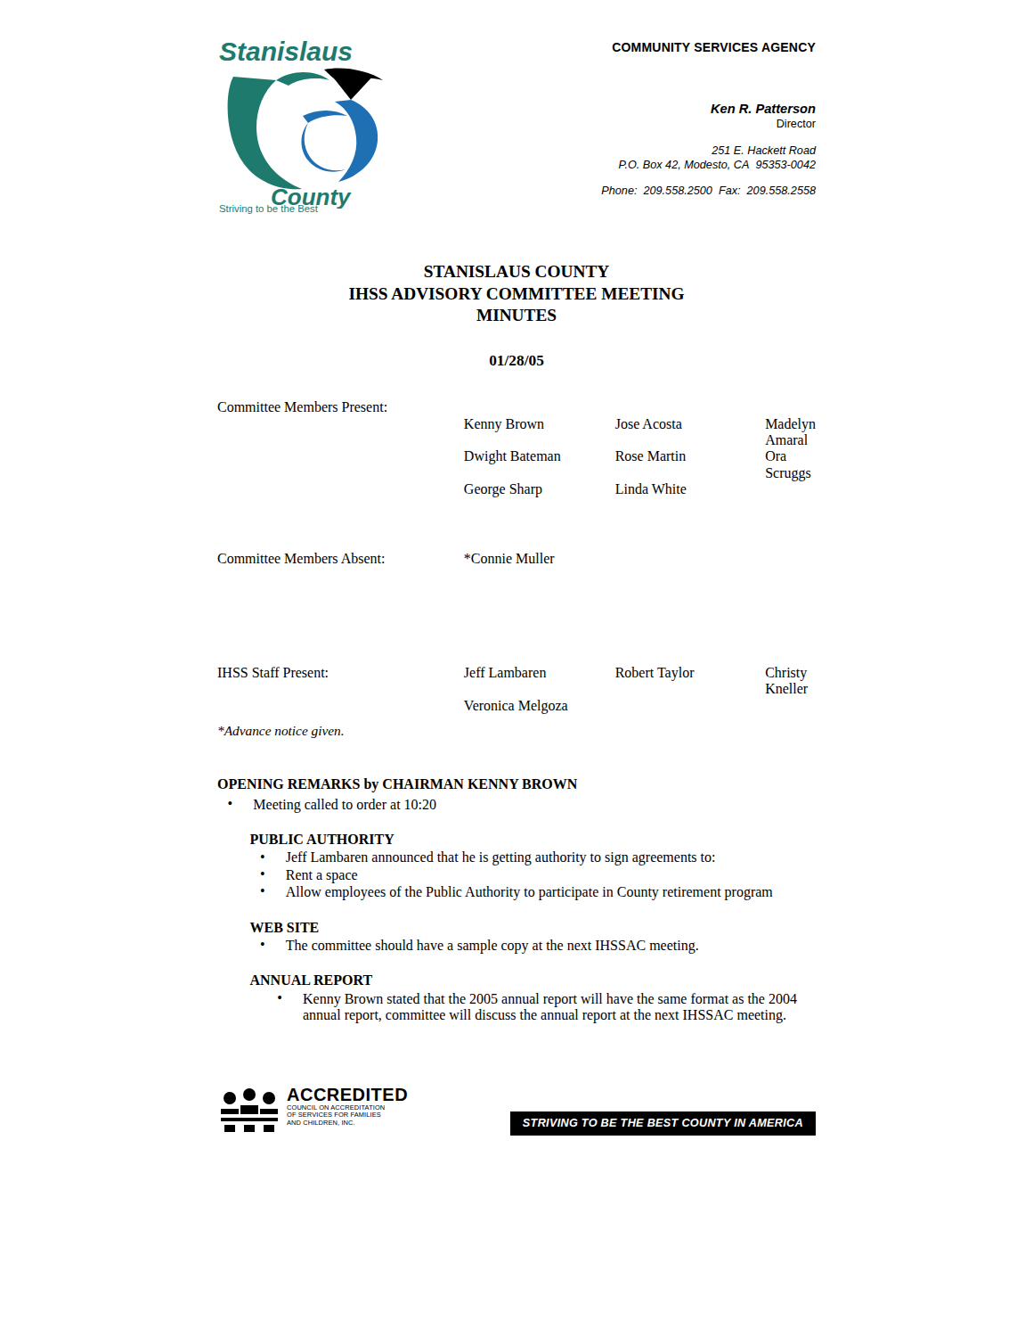Stanislaus County
Striving to be the Best
COMMUNITY SERVICES AGENCY
Ken R. Patterson
Director
251 E. Hackett Road
P.O. Box 42, Modesto, CA 95353-0042
Phone: 209.558.2500 Fax: 209.558.2558
STANISLAUS COUNTY
IHSS ADVISORY COMMITTEE MEETING
MINUTES
01/28/05
| Committee Members Present: | | | |
| | Kenny Brown | Jose Acosta | Madelyn Amaral |
| | Dwight Bateman | Rose Martin | Ora Scruggs |
| | George Sharp | Linda White | |
| Committee Members Absent: | *Connie Muller |
| IHSS Staff Present: | Jeff Lambaren | Robert Taylor | Christy Kneller |
| | Veronica Melgoza | | |
*Advance notice given.
OPENING REMARKS by CHAIRMAN KENNY BROWN
Meeting called to order at 10:20
PUBLIC AUTHORITY
Jeff Lambaren announced that he is getting authority to sign agreements to:
Rent a space
Allow employees of the Public Authority to participate in County retirement program
WEB SITE
The committee should have a sample copy at the next IHSSAC meeting.
ANNUAL REPORT
Kenny Brown stated that the 2005 annual report will have the same format as the 2004 annual report, committee will discuss the annual report at the next IHSSAC meeting.
ACCREDITED COUNCIL ON ACCREDITATION OF SERVICES FOR FAMILIES AND CHILDREN, INC.
STRIVING TO BE THE BEST COUNTY IN AMERICA